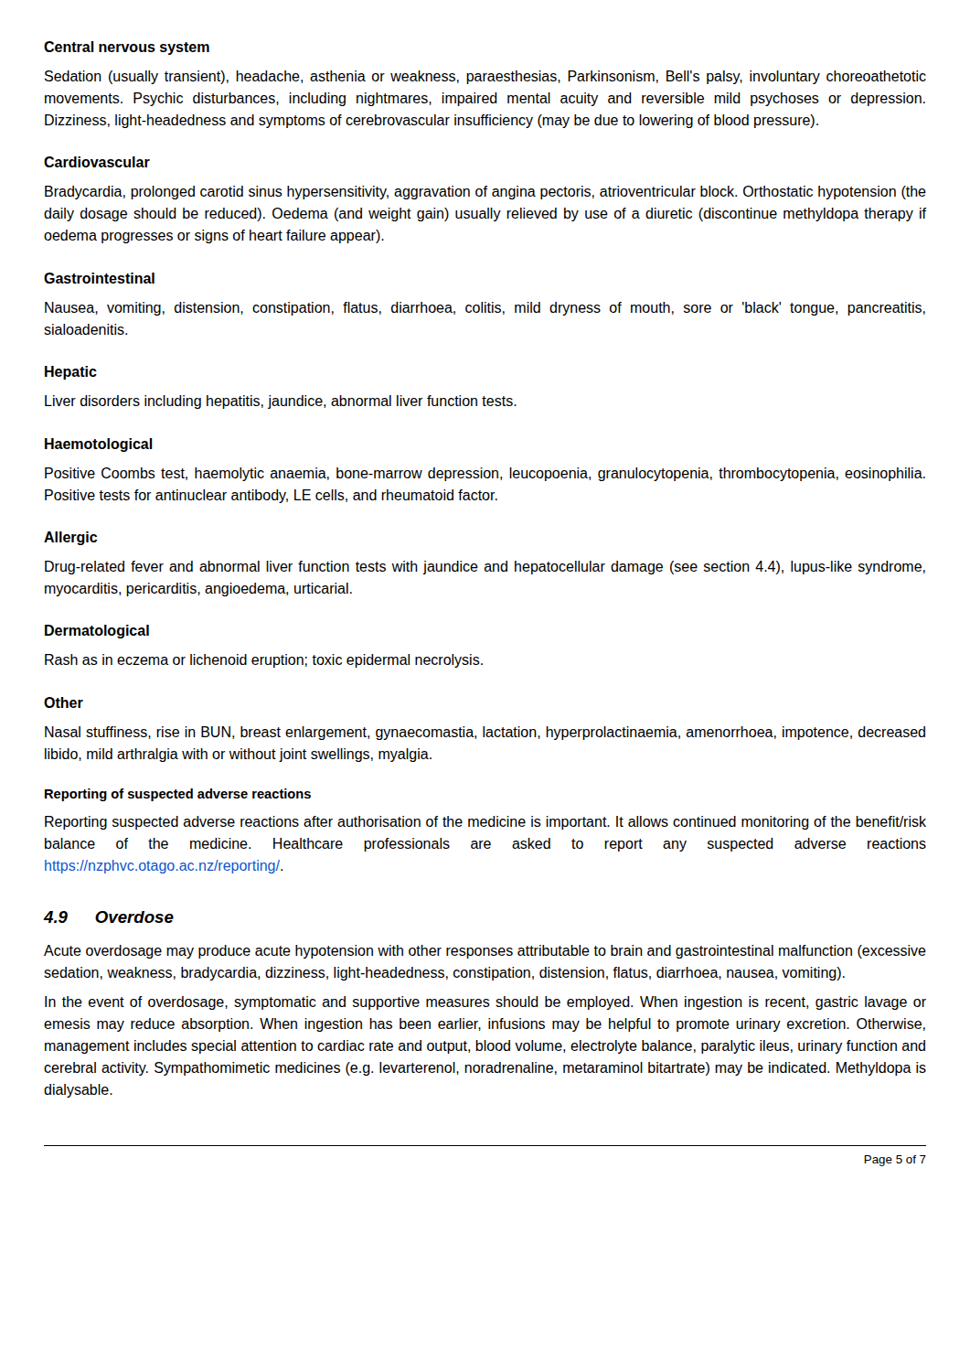Central nervous system
Sedation (usually transient), headache, asthenia or weakness, paraesthesias, Parkinsonism, Bell's palsy, involuntary choreoathetotic movements. Psychic disturbances, including nightmares, impaired mental acuity and reversible mild psychoses or depression. Dizziness, light-headedness and symptoms of cerebrovascular insufficiency (may be due to lowering of blood pressure).
Cardiovascular
Bradycardia, prolonged carotid sinus hypersensitivity, aggravation of angina pectoris, atrioventricular block. Orthostatic hypotension (the daily dosage should be reduced). Oedema (and weight gain) usually relieved by use of a diuretic (discontinue methyldopa therapy if oedema progresses or signs of heart failure appear).
Gastrointestinal
Nausea, vomiting, distension, constipation, flatus, diarrhoea, colitis, mild dryness of mouth, sore or 'black' tongue, pancreatitis, sialoadenitis.
Hepatic
Liver disorders including hepatitis, jaundice, abnormal liver function tests.
Haemotological
Positive Coombs test, haemolytic anaemia, bone-marrow depression, leucopoenia, granulocytopenia, thrombocytopenia, eosinophilia. Positive tests for antinuclear antibody, LE cells, and rheumatoid factor.
Allergic
Drug-related fever and abnormal liver function tests with jaundice and hepatocellular damage (see section 4.4), lupus-like syndrome, myocarditis, pericarditis, angioedema, urticarial.
Dermatological
Rash as in eczema or lichenoid eruption; toxic epidermal necrolysis.
Other
Nasal stuffiness, rise in BUN, breast enlargement, gynaecomastia, lactation, hyperprolactinaemia, amenorrhoea, impotence, decreased libido, mild arthralgia with or without joint swellings, myalgia.
Reporting of suspected adverse reactions
Reporting suspected adverse reactions after authorisation of the medicine is important. It allows continued monitoring of the benefit/risk balance of the medicine. Healthcare professionals are asked to report any suspected adverse reactions https://nzphvc.otago.ac.nz/reporting/.
4.9 Overdose
Acute overdosage may produce acute hypotension with other responses attributable to brain and gastrointestinal malfunction (excessive sedation, weakness, bradycardia, dizziness, light-headedness, constipation, distension, flatus, diarrhoea, nausea, vomiting).
In the event of overdosage, symptomatic and supportive measures should be employed. When ingestion is recent, gastric lavage or emesis may reduce absorption. When ingestion has been earlier, infusions may be helpful to promote urinary excretion. Otherwise, management includes special attention to cardiac rate and output, blood volume, electrolyte balance, paralytic ileus, urinary function and cerebral activity. Sympathomimetic medicines (e.g. levarterenol, noradrenaline, metaraminol bitartrate) may be indicated. Methyldopa is dialysable.
Page 5 of 7